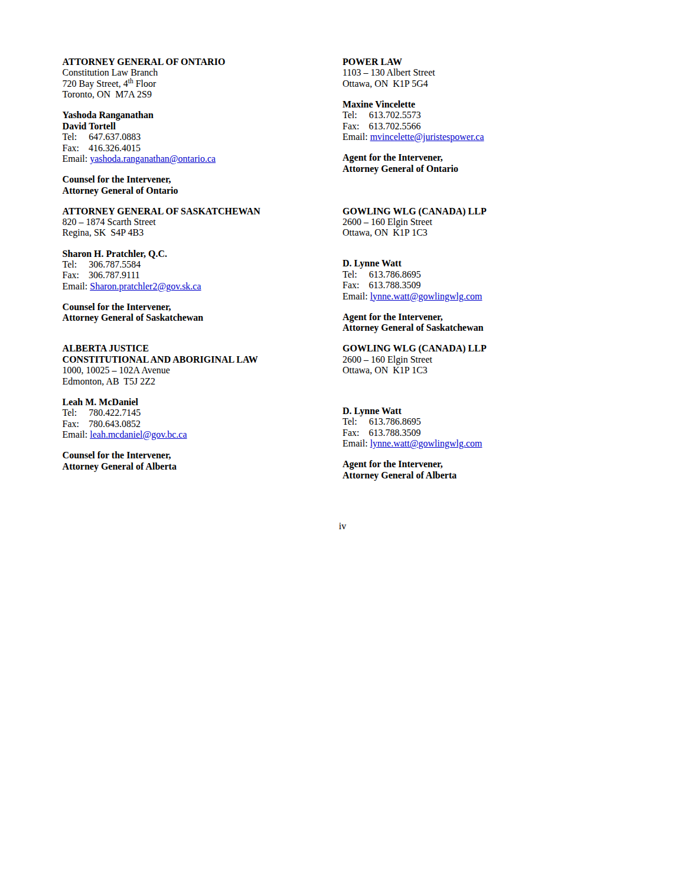| Attorney General of Ontario Constitution Law Branch 720 Bay Street, 4 th Floor Toronto, ON M7A 2S9 Yashoda Ranganathan David Tortell Tel: 647.637.0883 Fax: 416.326.4015 Email: yashoda.ranganathan@ontario.ca Counsel for the Intervener, Attorney General of Ontario | Power Law 1103 – 130 Albert Street Ottawa, ON K1P 5G4 Maxine Vincelette Tel: 613.702.5573 Fax: 613.702.5566 Email: mvincelette@juristespower.ca Agent for the Intervener, Attorney General of Ontario |
| Attorney General of Saskatchewan 820 – 1874 Scarth Street Regina, SK S4P 4B3 Sharon H. Pratchler, Q.C. Tel: 306.787.5584 Fax: 306.787.9111 Email: Sharon.pratchler2@gov.sk.ca Counsel for the Intervener, Attorney General of Saskatchewan | Gowling WLG (Canada) LLP 2600 – 160 Elgin Street Ottawa, ON K1P 1C3 D. Lynne Watt Tel: 613.786.8695 Fax: 613.788.3509 Email: lynne.watt@gowlingwlg.com Agent for the Intervener, Attorney General of Saskatchewan |
| Alberta Justice Constitutional and Aboriginal Law 1000, 10025 – 102A Avenue Edmonton, AB T5J 2Z2 Leah M. McDaniel Tel: 780.422.7145 Fax: 780.643.0852 Email: leah.mcdaniel@gov.bc.ca Counsel for the Intervener, Attorney General of Alberta | Gowling WLG (Canada) LLP 2600 – 160 Elgin Street Ottawa, ON K1P 1C3 D. Lynne Watt Tel: 613.786.8695 Fax: 613.788.3509 Email: lynne.watt@gowlingwlg.com Agent for the Intervener, Attorney General of Alberta |
iv